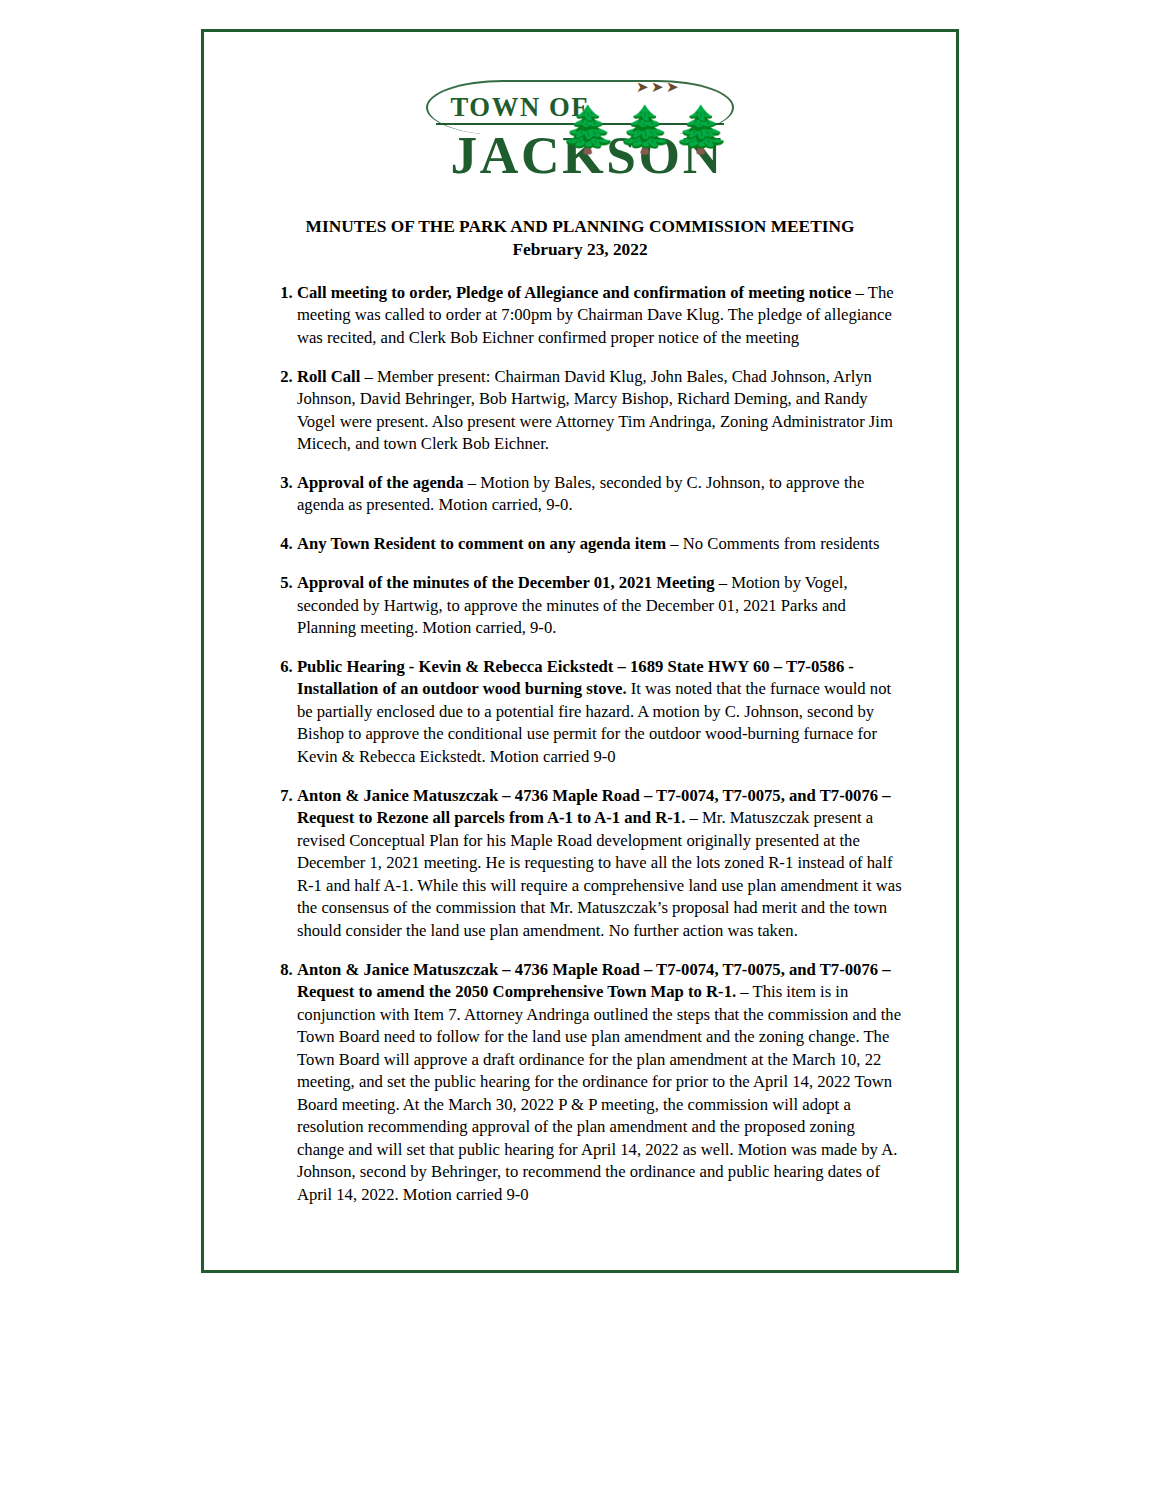➤➤➤
🌲🌲🌲
TOWN OF
JACKSON
MINUTES OF THE PARK AND PLANNING COMMISSION MEETING
February 23, 2022
Call meeting to order, Pledge of Allegiance and confirmation of meeting notice – The meeting was called to order at 7:00pm by Chairman Dave Klug. The pledge of allegiance was recited, and Clerk Bob Eichner confirmed proper notice of the meeting
Roll Call – Member present: Chairman David Klug, John Bales, Chad Johnson, Arlyn Johnson, David Behringer, Bob Hartwig, Marcy Bishop, Richard Deming, and Randy Vogel were present. Also present were Attorney Tim Andringa, Zoning Administrator Jim Micech, and town Clerk Bob Eichner.
Approval of the agenda – Motion by Bales, seconded by C. Johnson, to approve the agenda as presented. Motion carried, 9-0.
Any Town Resident to comment on any agenda item – No Comments from residents
Approval of the minutes of the December 01, 2021 Meeting – Motion by Vogel, seconded by Hartwig, to approve the minutes of the December 01, 2021 Parks and Planning meeting. Motion carried, 9-0.
Public Hearing - Kevin & Rebecca Eickstedt – 1689 State HWY 60 – T7-0586 - Installation of an outdoor wood burning stove. It was noted that the furnace would not be partially enclosed due to a potential fire hazard. A motion by C. Johnson, second by Bishop to approve the conditional use permit for the outdoor wood-burning furnace for Kevin & Rebecca Eickstedt. Motion carried 9-0
Anton & Janice Matuszczak – 4736 Maple Road – T7-0074, T7-0075, and T7-0076 – Request to Rezone all parcels from A-1 to A-1 and R-1. – Mr. Matuszczak present a revised Conceptual Plan for his Maple Road development originally presented at the December 1, 2021 meeting. He is requesting to have all the lots zoned R-1 instead of half R-1 and half A-1. While this will require a comprehensive land use plan amendment it was the consensus of the commission that Mr. Matuszczak’s proposal had merit and the town should consider the land use plan amendment. No further action was taken.
Anton & Janice Matuszczak – 4736 Maple Road – T7-0074, T7-0075, and T7-0076 – Request to amend the 2050 Comprehensive Town Map to R-1. – This item is in conjunction with Item 7. Attorney Andringa outlined the steps that the commission and the Town Board need to follow for the land use plan amendment and the zoning change. The Town Board will approve a draft ordinance for the plan amendment at the March 10, 22 meeting, and set the public hearing for the ordinance for prior to the April 14, 2022 Town Board meeting. At the March 30, 2022 P & P meeting, the commission will adopt a resolution recommending approval of the plan amendment and the proposed zoning change and will set that public hearing for April 14, 2022 as well. Motion was made by A. Johnson, second by Behringer, to recommend the ordinance and public hearing dates of April 14, 2022. Motion carried 9-0